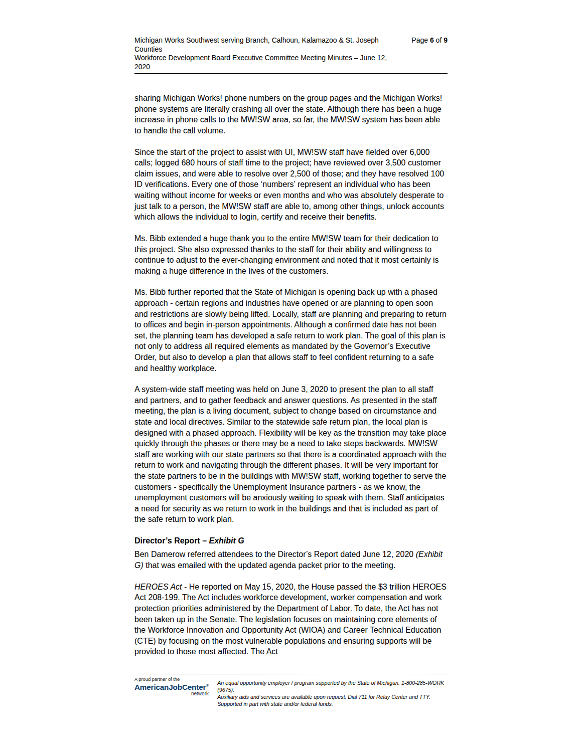Michigan Works Southwest serving Branch, Calhoun, Kalamazoo & St. Joseph Counties
Workforce Development Board Executive Committee Meeting Minutes – June 12, 2020
Page 6 of 9
sharing Michigan Works! phone numbers on the group pages and the Michigan Works! phone systems are literally crashing all over the state. Although there has been a huge increase in phone calls to the MW!SW area, so far, the MW!SW system has been able to handle the call volume.
Since the start of the project to assist with UI, MW!SW staff have fielded over 6,000 calls; logged 680 hours of staff time to the project; have reviewed over 3,500 customer claim issues, and were able to resolve over 2,500 of those; and they have resolved 100 ID verifications. Every one of those ‘numbers’ represent an individual who has been waiting without income for weeks or even months and who was absolutely desperate to just talk to a person, the MW!SW staff are able to, among other things, unlock accounts which allows the individual to login, certify and receive their benefits.
Ms. Bibb extended a huge thank you to the entire MW!SW team for their dedication to this project. She also expressed thanks to the staff for their ability and willingness to continue to adjust to the ever-changing environment and noted that it most certainly is making a huge difference in the lives of the customers.
Ms. Bibb further reported that the State of Michigan is opening back up with a phased approach - certain regions and industries have opened or are planning to open soon and restrictions are slowly being lifted. Locally, staff are planning and preparing to return to offices and begin in-person appointments. Although a confirmed date has not been set, the planning team has developed a safe return to work plan. The goal of this plan is not only to address all required elements as mandated by the Governor’s Executive Order, but also to develop a plan that allows staff to feel confident returning to a safe and healthy workplace.
A system-wide staff meeting was held on June 3, 2020 to present the plan to all staff and partners, and to gather feedback and answer questions. As presented in the staff meeting, the plan is a living document, subject to change based on circumstance and state and local directives. Similar to the statewide safe return plan, the local plan is designed with a phased approach. Flexibility will be key as the transition may take place quickly through the phases or there may be a need to take steps backwards. MW!SW staff are working with our state partners so that there is a coordinated approach with the return to work and navigating through the different phases. It will be very important for the state partners to be in the buildings with MW!SW staff, working together to serve the customers - specifically the Unemployment Insurance partners - as we know, the unemployment customers will be anxiously waiting to speak with them. Staff anticipates a need for security as we return to work in the buildings and that is included as part of the safe return to work plan.
Director’s Report – Exhibit G
Ben Damerow referred attendees to the Director’s Report dated June 12, 2020 (Exhibit G) that was emailed with the updated agenda packet prior to the meeting.
HEROES Act - He reported on May 15, 2020, the House passed the $3 trillion HEROES Act 208-199. The Act includes workforce development, worker compensation and work protection priorities administered by the Department of Labor. To date, the Act has not been taken up in the Senate. The legislation focuses on maintaining core elements of the Workforce Innovation and Opportunity Act (WIOA) and Career Technical Education (CTE) by focusing on the most vulnerable populations and ensuring supports will be provided to those most affected. The Act
A proud partner of the
AmericanJob Center®
network
An equal opportunity employer / program supported by the State of Michigan. 1-800-285-WORK (9675).
Auxiliary aids and services are available upon request. Dial 711 for Relay Center and TTY.
Supported in part with state and/or federal funds.